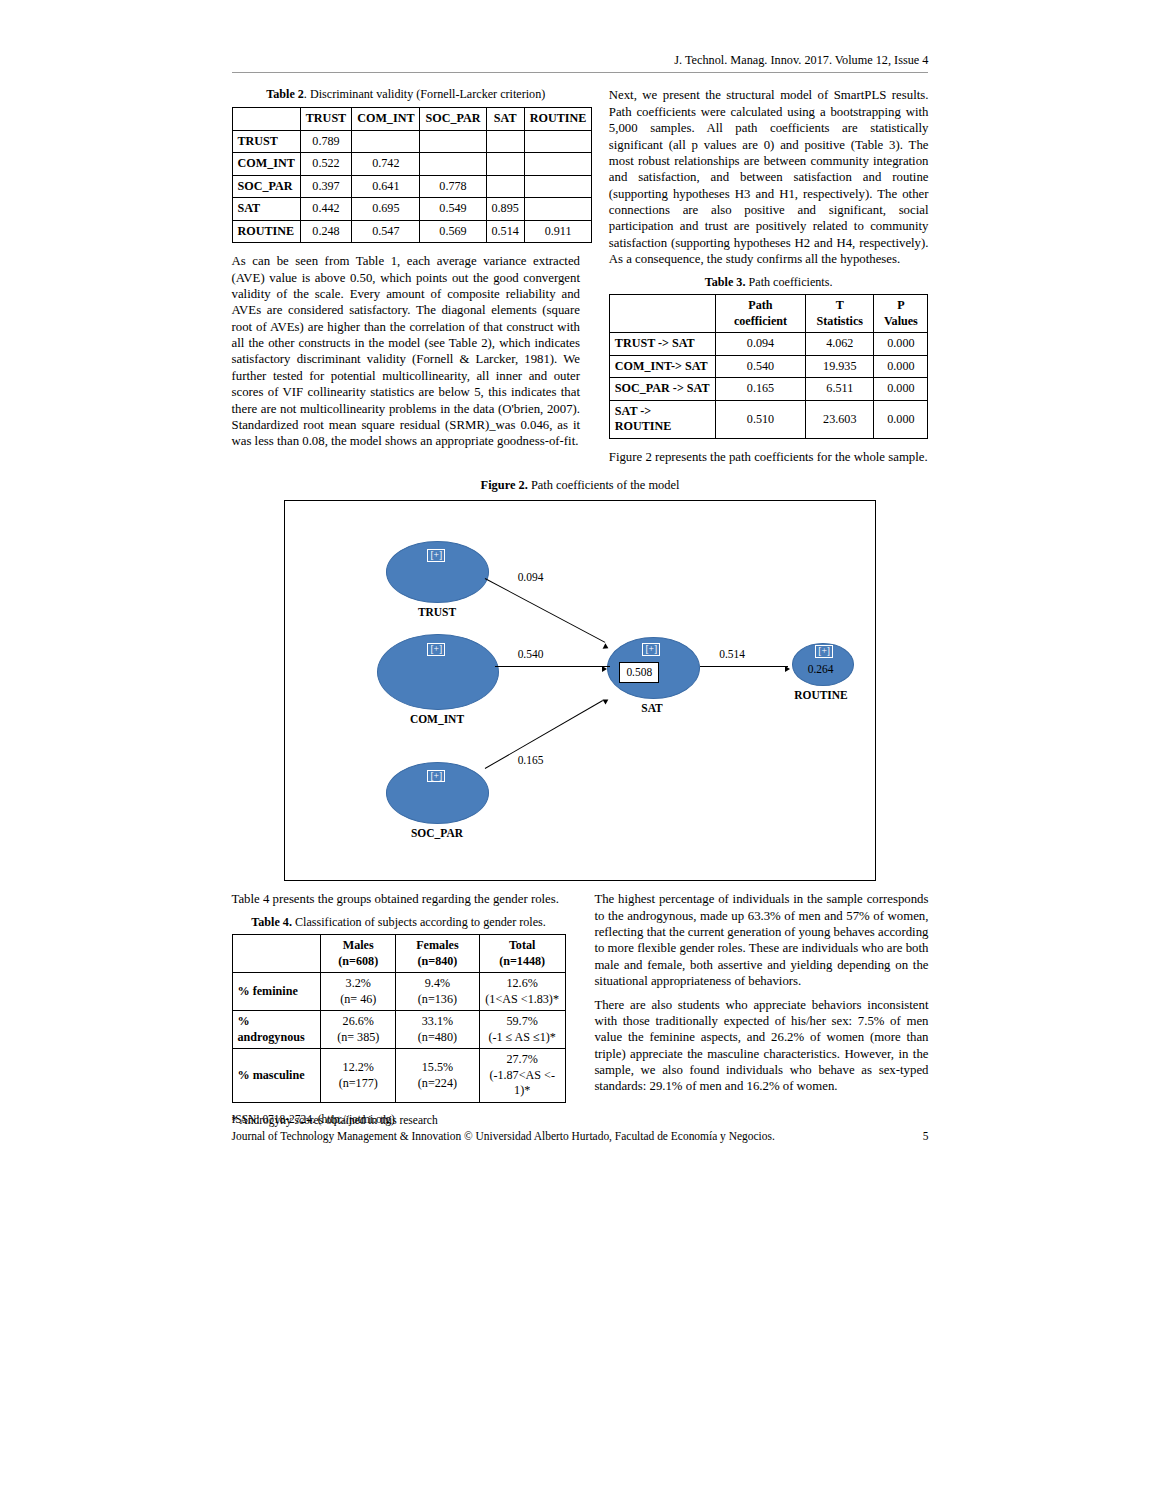J. Technol. Manag. Innov. 2017. Volume 12, Issue 4
Table 2. Discriminant validity (Fornell-Larcker criterion)
| | TRUST | COM_INT | SOC_PAR | SAT | ROUTINE |
| --- | --- | --- | --- | --- | --- |
| TRUST | 0.789 | | | | |
| COM_INT | 0.522 | 0.742 | | | |
| SOC_PAR | 0.397 | 0.641 | 0.778 | | |
| SAT | 0.442 | 0.695 | 0.549 | 0.895 | |
| ROUTINE | 0.248 | 0.547 | 0.569 | 0.514 | 0.911 |
As can be seen from Table 1, each average variance extracted (AVE) value is above 0.50, which points out the good convergent validity of the scale. Every amount of composite reliability and AVEs are considered satisfactory. The diagonal elements (square root of AVEs) are higher than the correlation of that construct with all the other constructs in the model (see Table 2), which indicates satisfactory discriminant validity (Fornell & Larcker, 1981). We further tested for potential multicollinearity, all inner and outer scores of VIF collinearity statistics are below 5, this indicates that there are not multicollinearity problems in the data (O'brien, 2007). Standardized root mean square residual (SRMR)_was 0.046, as it was less than 0.08, the model shows an appropriate goodness-of-fit.
Next, we present the structural model of SmartPLS results. Path coefficients were calculated using a bootstrapping with 5,000 samples. All path coefficients are statistically significant (all p values are 0) and positive (Table 3). The most robust relationships are between community integration and satisfaction, and between satisfaction and routine (supporting hypotheses H3 and H1, respectively). The other connections are also positive and significant, social participation and trust are positively related to community satisfaction (supporting hypotheses H2 and H4, respectively). As a consequence, the study confirms all the hypotheses.
Table 3. Path coefficients.
| | Path coefficient | T Statistics | P Values |
| --- | --- | --- | --- |
| TRUST -> SAT | 0.094 | 4.062 | 0.000 |
| COM_INT-> SAT | 0.540 | 19.935 | 0.000 |
| SOC_PAR -> SAT | 0.165 | 6.511 | 0.000 |
| SAT -> ROUTINE | 0.510 | 23.603 | 0.000 |
Figure 2 represents the path coefficients for the whole sample.
Figure 2. Path coefficients of the model
[+]
TRUST
[+]
COM_INT
[+]
SOC_PAR
[+]
0.508
SAT
[+]
0.264
ROUTINE
0.094
0.540
0.165
0.514
Table 4 presents the groups obtained regarding the gender roles.
Table 4. Classification of subjects according to gender roles.
| | Males (n=608) | Females (n=840) | Total (n=1448) |
| --- | --- | --- | --- |
| % feminine | 3.2% (n= 46) | 9.4% (n=136) | 12.6% (1<AS <1.83)* |
| % androgynous | 26.6% (n= 385) | 33.1% (n=480) | 59.7% (-1 ≤ AS ≤1)* |
| % masculine | 12.2% (n=177) | 15.5% (n=224) | 27.7% (-1.87<AS <- 1)* |
* Androgyny scores obtained in this research
The highest percentage of individuals in the sample corresponds to the androgynous, made up 63.3% of men and 57% of women, reflecting that the current generation of young behaves according to more flexible gender roles. These are individuals who are both male and female, both assertive and yielding depending on the situational appropriateness of behaviors.
There are also students who appreciate behaviors inconsistent with those traditionally expected of his/her sex: 7.5% of men value the feminine aspects, and 26.2% of women (more than triple) appreciate the masculine characteristics. However, in the sample, we also found individuals who behave as sex-typed standards: 29.1% of men and 16.2% of women.
ISSN: 0718-2724. (http://jotmi.org)
Journal of Technology Management & Innovation © Universidad Alberto Hurtado, Facultad de Economía y Negocios. 5